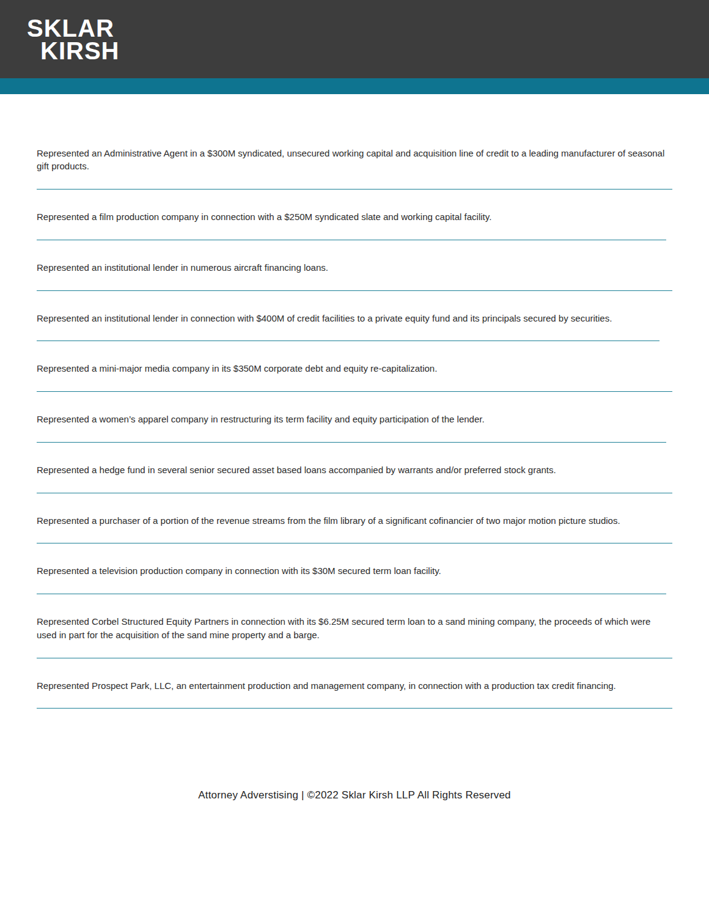SKLARKIRSH
Represented an Administrative Agent in a $300M syndicated, unsecured working capital and acquisition line of credit to a leading manufacturer of seasonal gift products.
Represented a film production company in connection with a $250M syndicated slate and working capital facility.
Represented an institutional lender in numerous aircraft financing loans.
Represented an institutional lender in connection with $400M of credit facilities to a private equity fund and its principals secured by securities.
Represented a mini-major media company in its $350M corporate debt and equity re-capitalization.
Represented a women’s apparel company in restructuring its term facility and equity participation of the lender.
Represented a hedge fund in several senior secured asset based loans accompanied by warrants and/or preferred stock grants.
Represented a purchaser of a portion of the revenue streams from the film library of a significant cofinancier of two major motion picture studios.
Represented a television production company in connection with its $30M secured term loan facility.
Represented Corbel Structured Equity Partners in connection with its $6.25M secured term loan to a sand mining company, the proceeds of which were used in part for the acquisition of the sand mine property and a barge.
Represented Prospect Park, LLC, an entertainment production and management company, in connection with a production tax credit financing.
Attorney Adverstising | ©2022 Sklar Kirsh LLP All Rights Reserved